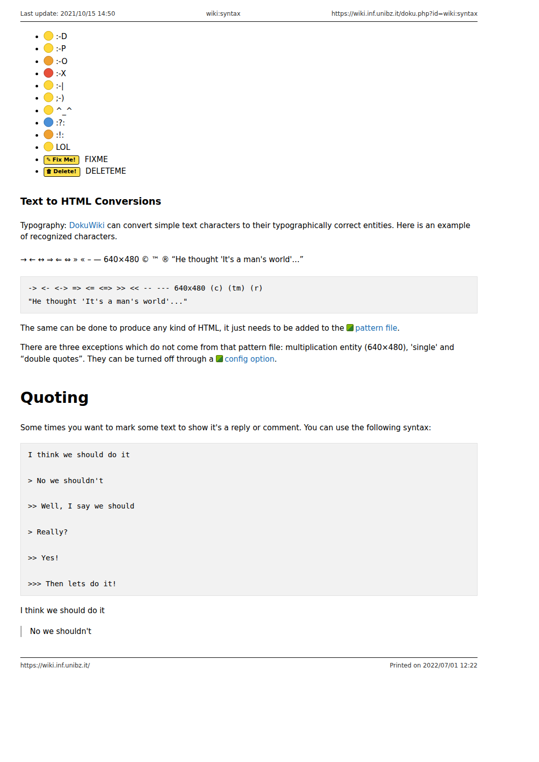Last update: 2021/10/15 14:50
wiki:syntax
https://wiki.inf.unibz.it/doku.php?id=wiki:syntax
:-D
:-P
:-O
:-X
:-|
;-)
^_^
:?:
:!:
LOL
✎Fix Me! FIXME
🗑Delete! DELETEME
Text to HTML Conversions
Typography: DokuWiki can convert simple text characters to their typographically correct entities. Here is an example of recognized characters.
→ ← ↔ ⇒ ⇐ ⇔ » « – — 640×480 © ™ ® “He thought 'It's a man's world'…”
-> <- <-> => <= <=> >> << -- --- 640x480 (c) (tm) (r)
"He thought 'It's a man's world'..."
The same can be done to produce any kind of HTML, it just needs to be added to the pattern file.
There are three exceptions which do not come from that pattern file: multiplication entity (640×480), 'single' and “double quotes”. They can be turned off through a config option.
Quoting
Some times you want to mark some text to show it's a reply or comment. You can use the following syntax:
I think we should do it

> No we shouldn't

>> Well, I say we should

> Really?

>> Yes!

>>> Then lets do it!
I think we should do it
No we shouldn't
https://wiki.inf.unibz.it/
Printed on 2022/07/01 12:22